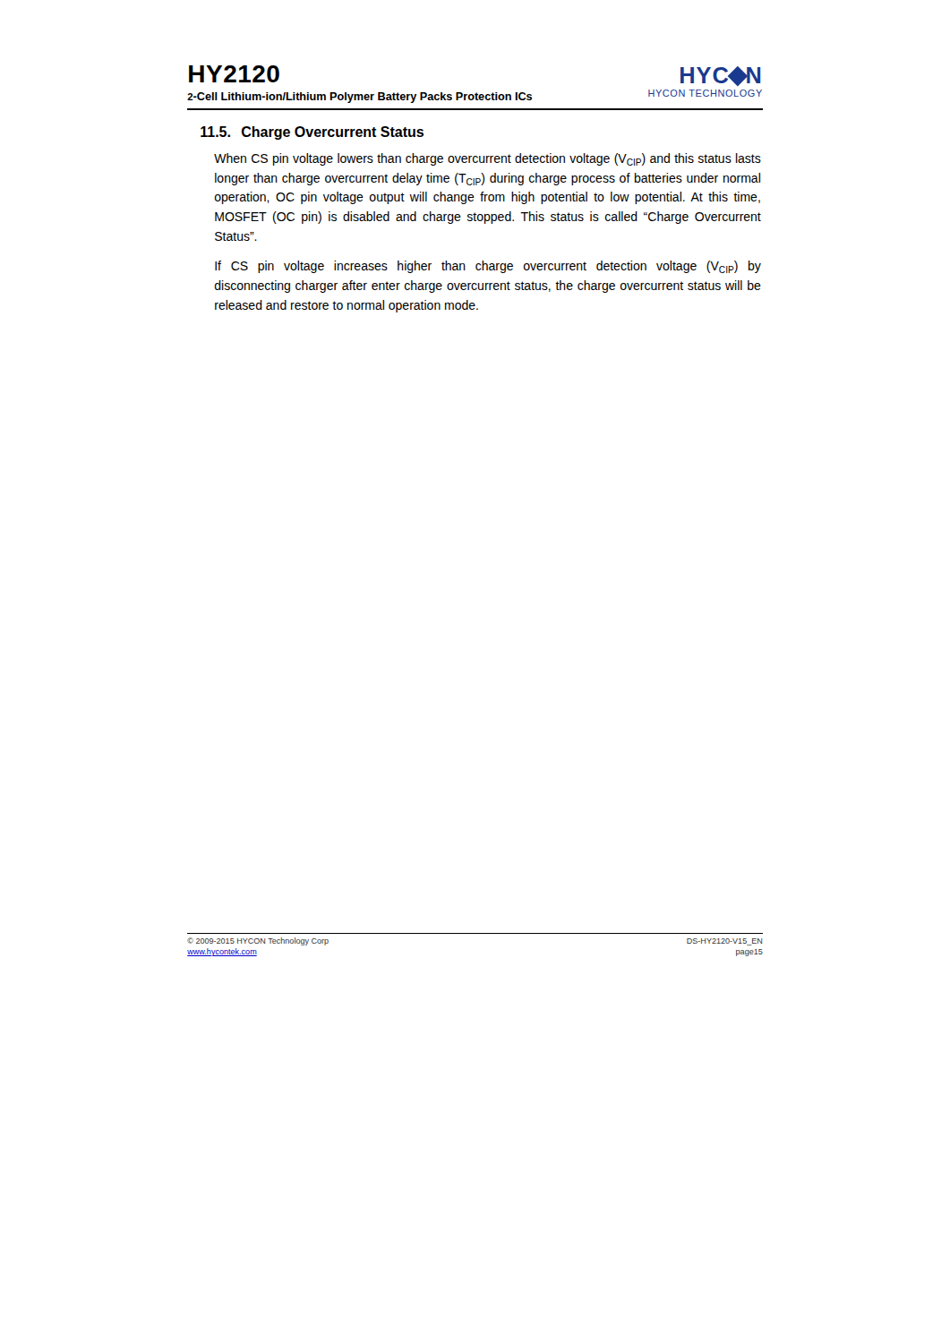HY2120
2-Cell Lithium-ion/Lithium Polymer Battery Packs Protection ICs
HYC N
HYCON TECHNOLOGY
11.5. Charge Overcurrent Status
When CS pin voltage lowers than charge overcurrent detection voltage (VCIP) and this status lasts longer than charge overcurrent delay time (TCIP) during charge process of batteries under normal operation, OC pin voltage output will change from high potential to low potential. At this time, MOSFET (OC pin) is disabled and charge stopped. This status is called “Charge Overcurrent Status”.
If CS pin voltage increases higher than charge overcurrent detection voltage (VCIP) by disconnecting charger after enter charge overcurrent status, the charge overcurrent status will be released and restore to normal operation mode.
© 2009-2015 HYCON Technology Corp
www.hycontek.com
DS-HY2120-V15_EN
page15